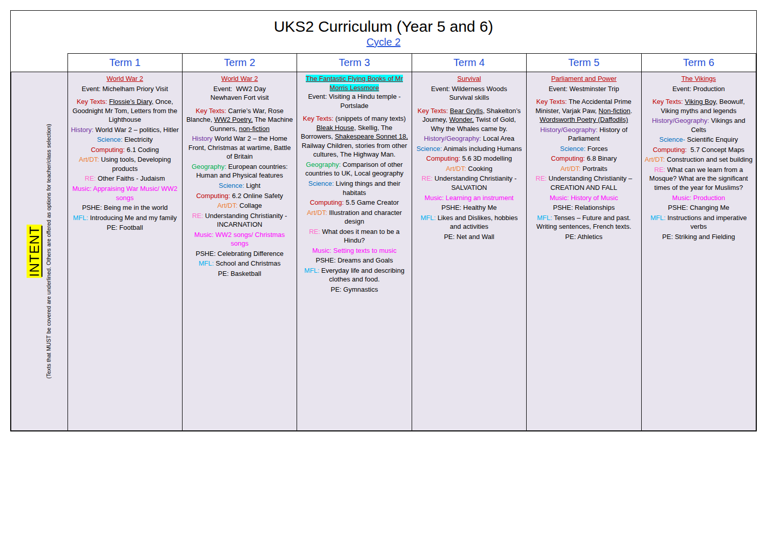UKS2 Curriculum (Year 5 and 6)
Cycle 2
| | Term 1 | Term 2 | Term 3 | Term 4 | Term 5 | Term 6 |
| --- | --- | --- | --- | --- | --- | --- |
| INTENT (Texts that MUST be covered are underlined. Others are offered as options for teacher/class selection) | World War 2 Event: Michelham Priory Visit Key Texts: Flossie’s Diary, Once, Goodnight Mr Tom, Letters from the Lighthouse History: World War 2 – politics, Hitler Science: Electricity Computing: 6.1 Coding Art/DT: Using tools, Developing products RE: Other Faiths - Judaism Music: Appraising War Music/ WW2 songs PSHE: Being me in the world MFL: Introducing Me and my family PE: Football | World War 2 Event: WW2 Day Newhaven Fort visit Key Texts: Carrie’s War, Rose Blanche, WW2 Poetry, The Machine Gunners, non-fiction History World War 2 – the Home Front, Christmas at wartime, Battle of Britain Geography: European countries: Human and Physical features Science: Light Computing: 6.2 Online Safety Art/DT: Collage RE: Understanding Christianity - INCARNATION Music: WW2 songs/ Christmas songs PSHE: Celebrating Difference MFL: School and Christmas PE: Basketball | The Fantastic Flying Books of Mr Morris Lessmore Event: Visiting a Hindu temple - Portslade Key Texts: (snippets of many texts) Bleak House, Skellig, The Borrowers, Shakespeare Sonnet 18, Railway Children, stories from other cultures, The Highway Man. Geography: Comparison of other countries to UK, Local geography Science: Living things and their habitats Computing: 5.5 Game Creator Art/DT: Illustration and character design RE: What does it mean to be a Hindu? Music: Setting texts to music PSHE: Dreams and Goals MFL: Everyday life and describing clothes and food. PE: Gymnastics | Survival Event: Wilderness Woods Survival skills Key Texts: Bear Grylls, Shakelton’s Journey, Wonder, Twist of Gold, Why the Whales came by. History/Geography: Local Area Science: Animals including Humans Computing: 5.6 3D modelling Art/DT: Cooking RE: Understanding Christianity - SALVATION Music: Learning an instrument PSHE: Healthy Me MFL: Likes and Dislikes, hobbies and activities PE: Net and Wall | Parliament and Power Event: Westminster Trip Key Texts: The Accidental Prime Minister, Varjak Paw, Non-fiction . Wordsworth Poetry (Daffodils) History/Geography: History of Parliament Science: Forces Computing: 6.8 Binary Art/DT: Portraits RE: Understanding Christianity – CREATION AND FALL Music: History of Music PSHE: Relationships MFL: Tenses – Future and past. Writing sentences, French texts. PE: Athletics | The Vikings Event: Production Key Texts: Viking Boy, Beowulf, Viking myths and legends History/Geography: Vikings and Celts Science- Scientific Enquiry Computing: 5.7 Concept Maps Art/DT: Construction and set building RE: What can we learn from a Mosque? What are the significant times of the year for Muslims? Music: Production PSHE: Changing Me MFL: Instructions and imperative verbs PE: Striking and Fielding |